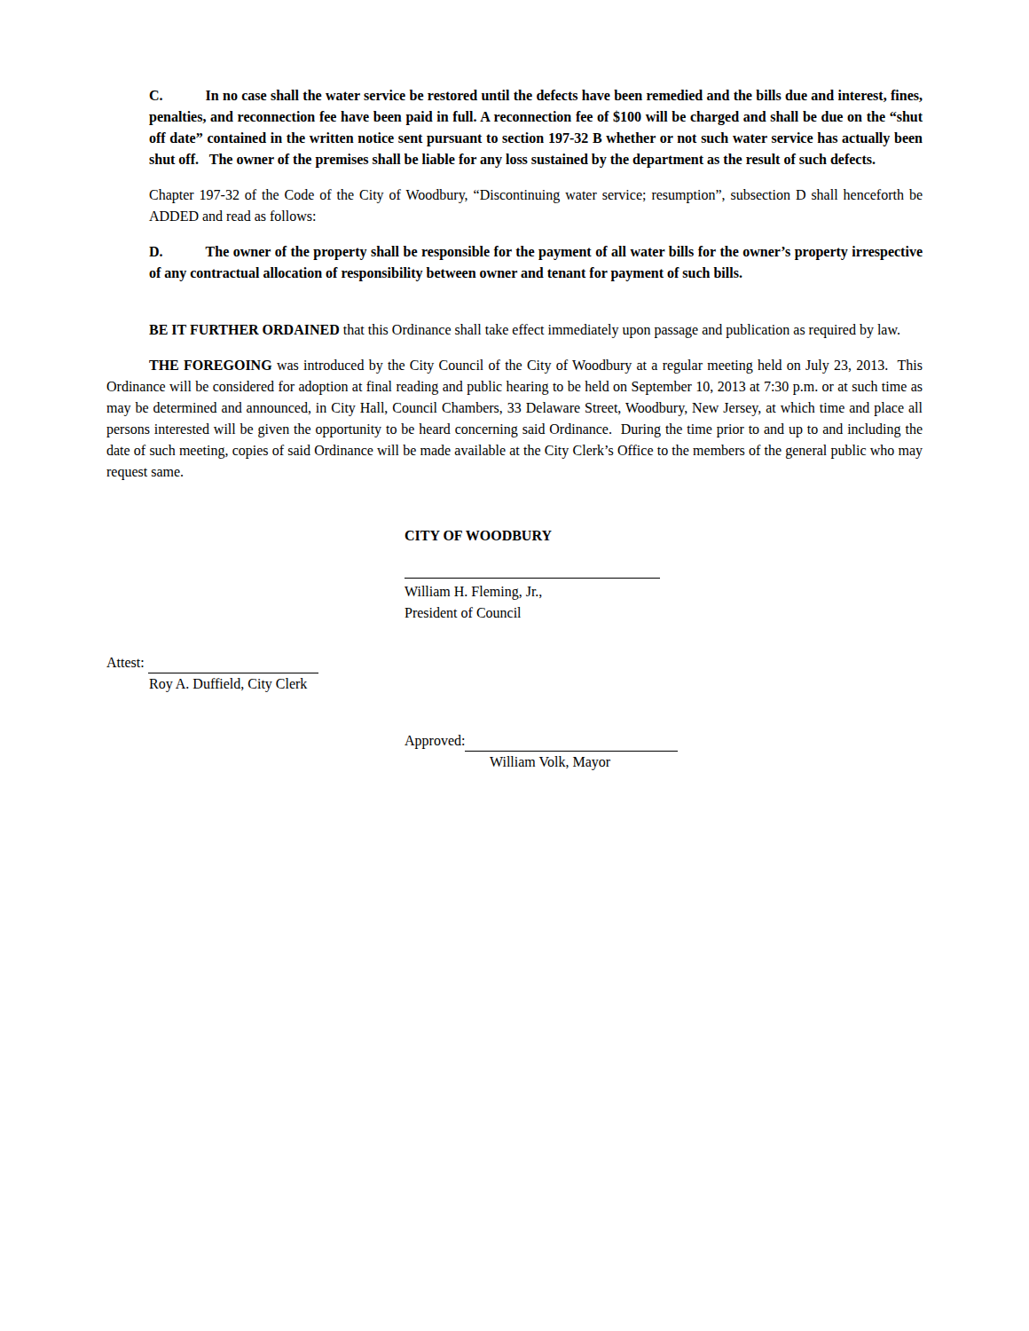C. In no case shall the water service be restored until the defects have been remedied and the bills due and interest, fines, penalties, and reconnection fee have been paid in full. A reconnection fee of $100 will be charged and shall be due on the “shut off date” contained in the written notice sent pursuant to section 197-32 B whether or not such water service has actually been shut off. The owner of the premises shall be liable for any loss sustained by the department as the result of such defects.
Chapter 197-32 of the Code of the City of Woodbury, “Discontinuing water service; resumption”, subsection D shall henceforth be ADDED and read as follows:
D. The owner of the property shall be responsible for the payment of all water bills for the owner’s property irrespective of any contractual allocation of responsibility between owner and tenant for payment of such bills.
BE IT FURTHER ORDAINED that this Ordinance shall take effect immediately upon passage and publication as required by law.
THE FOREGOING was introduced by the City Council of the City of Woodbury at a regular meeting held on July 23, 2013. This Ordinance will be considered for adoption at final reading and public hearing to be held on September 10, 2013 at 7:30 p.m. or at such time as may be determined and announced, in City Hall, Council Chambers, 33 Delaware Street, Woodbury, New Jersey, at which time and place all persons interested will be given the opportunity to be heard concerning said Ordinance. During the time prior to and up to and including the date of such meeting, copies of said Ordinance will be made available at the City Clerk’s Office to the members of the general public who may request same.
CITY OF WOODBURY
William H. Fleming, Jr.,
President of Council
Attest:
Roy A. Duffield, City Clerk
Approved:
William Volk, Mayor